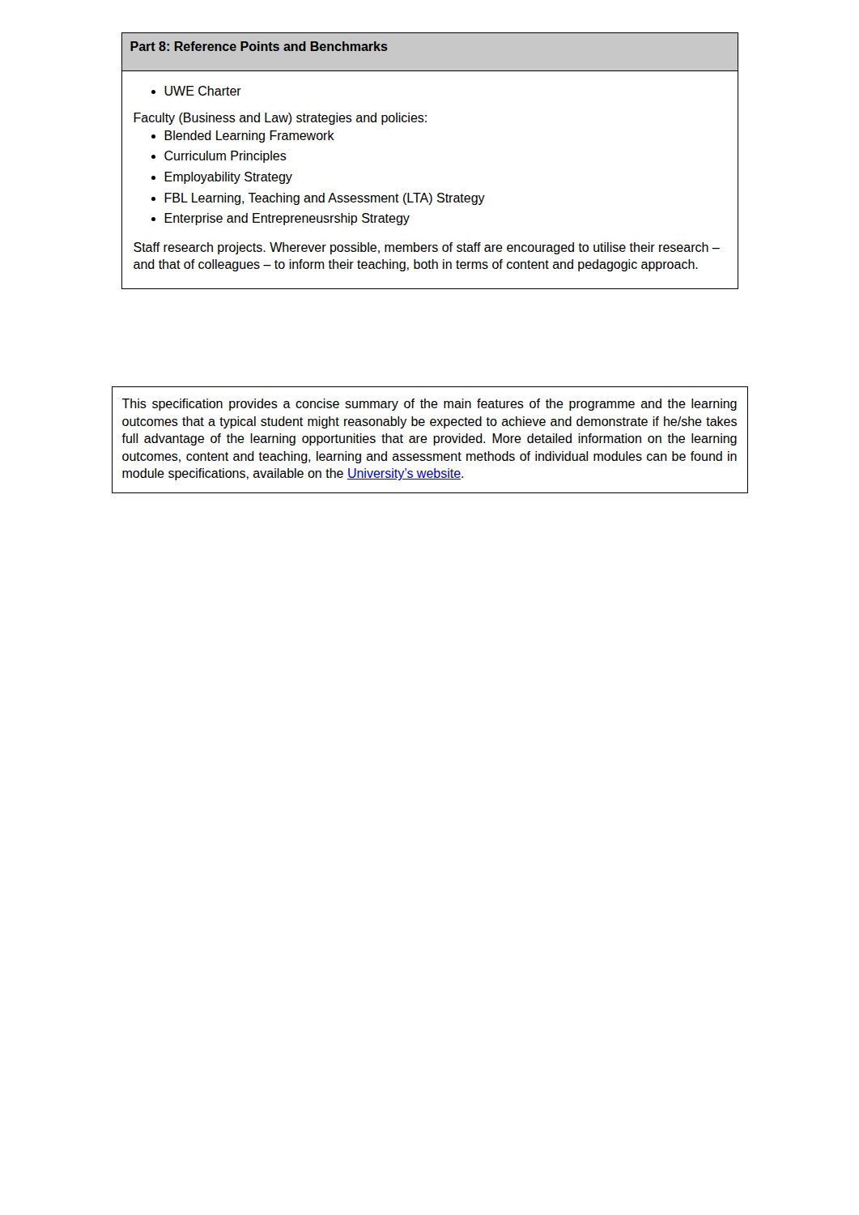Part 8: Reference Points and Benchmarks
UWE Charter
Faculty (Business and Law) strategies and policies:
Blended Learning Framework
Curriculum Principles
Employability Strategy
FBL Learning, Teaching and Assessment (LTA) Strategy
Enterprise and Entrepreneusrship Strategy
Staff research projects. Wherever possible, members of staff are encouraged to utilise their research – and that of colleagues – to inform their teaching, both in terms of content and pedagogic approach.
This specification provides a concise summary of the main features of the programme and the learning outcomes that a typical student might reasonably be expected to achieve and demonstrate if he/she takes full advantage of the learning opportunities that are provided. More detailed information on the learning outcomes, content and teaching, learning and assessment methods of individual modules can be found in module specifications, available on the University’s website.